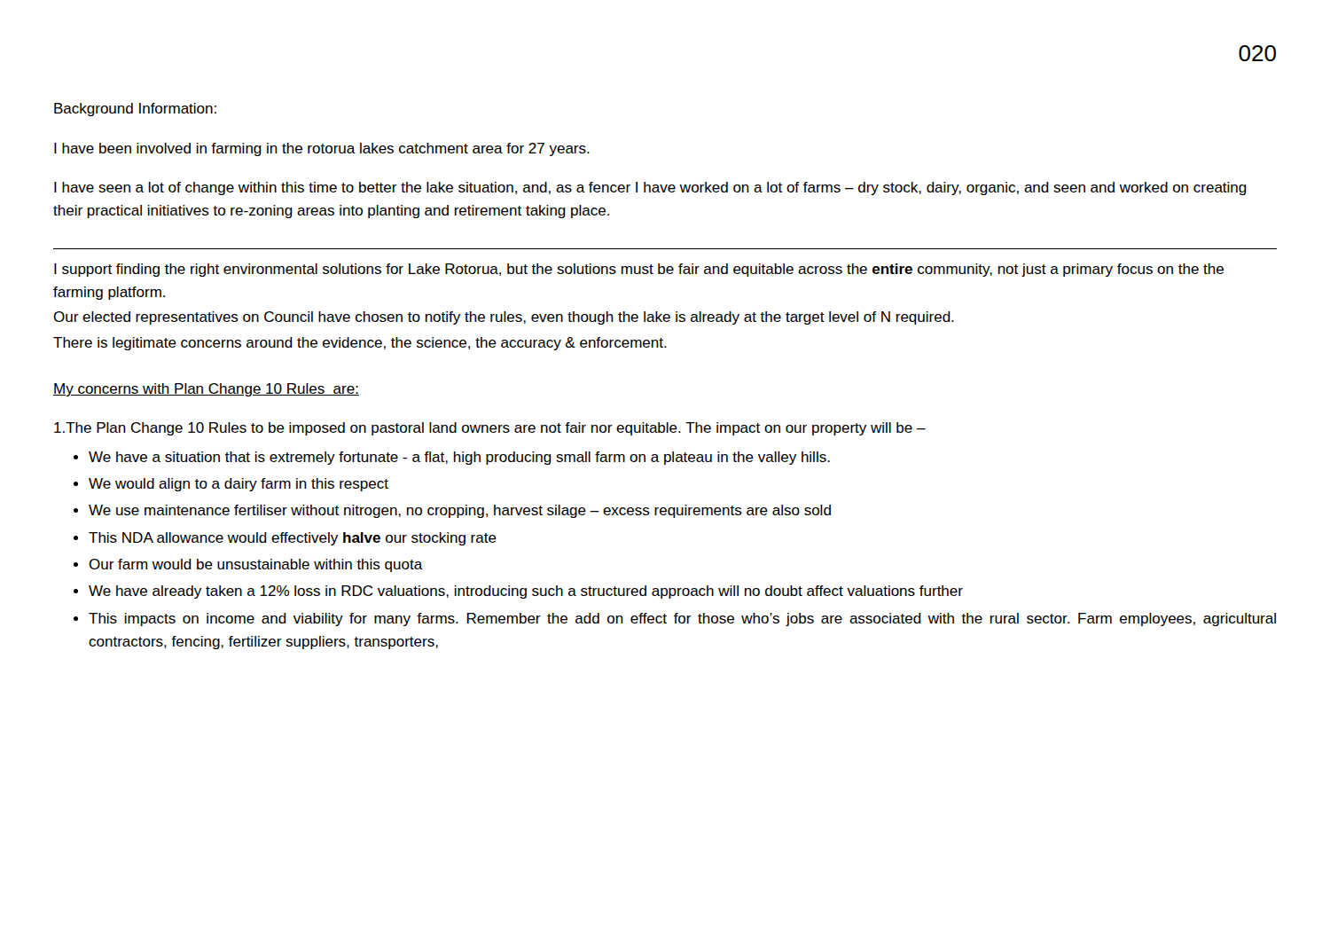020
Background Information:
I have been involved in farming in the rotorua lakes catchment area for 27 years.
I have seen a lot of change within this time to better the lake situation, and, as a fencer I have worked on a lot of farms – dry stock, dairy, organic, and seen and worked on creating their practical initiatives to re-zoning areas into planting and retirement taking place.
I support finding the right environmental solutions for Lake Rotorua, but the solutions must be fair and equitable across the entire community, not just a primary focus on the the farming platform.
Our elected representatives on Council have chosen to notify the rules, even though the lake is already at the target level of N required.
There is legitimate concerns around the evidence, the science, the accuracy & enforcement.
My concerns with Plan Change 10 Rules are:
1.The Plan Change 10 Rules to be imposed on pastoral land owners are not fair nor equitable. The impact on our property will be –
We have a situation that is extremely fortunate - a flat, high producing small farm on a plateau in the valley hills.
We would align to a dairy farm in this respect
We use maintenance fertiliser without nitrogen, no cropping, harvest silage – excess requirements are also sold
This NDA allowance would effectively halve our stocking rate
Our farm would be unsustainable within this quota
We have already taken a 12% loss in RDC valuations, introducing such a structured approach will no doubt affect valuations further
This impacts on income and viability for many farms. Remember the add on effect for those who’s jobs are associated with the rural sector. Farm employees, agricultural contractors, fencing, fertilizer suppliers, transporters,